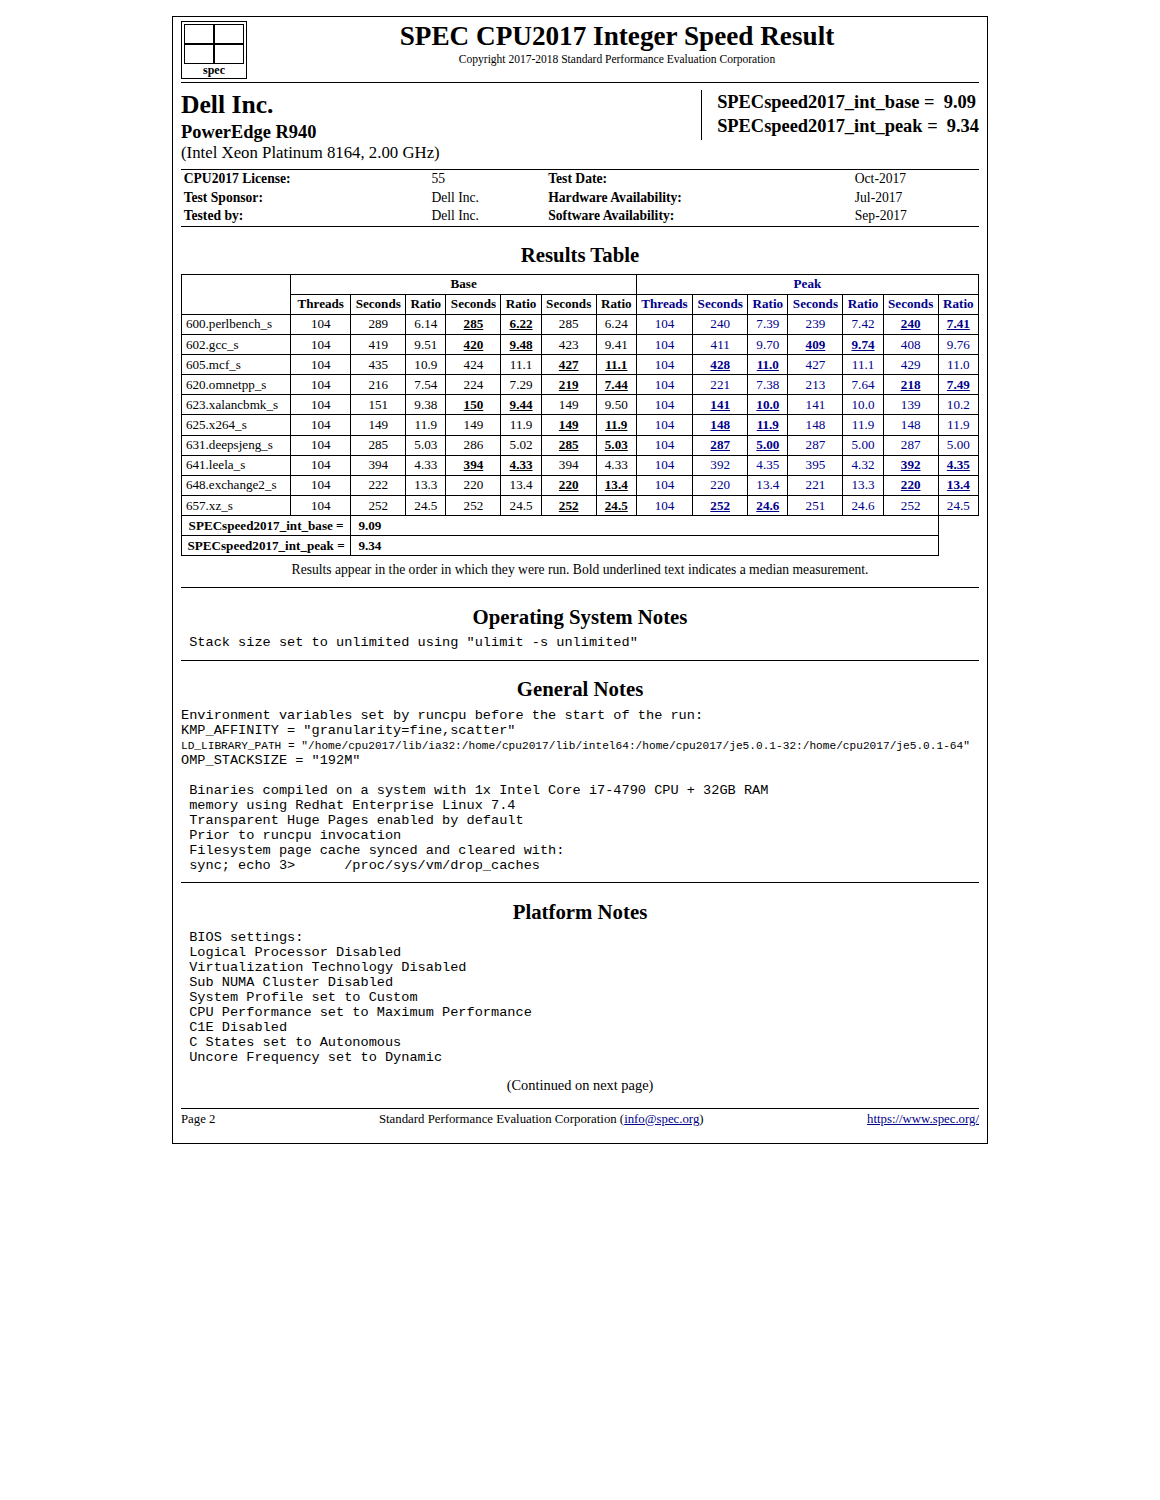spec
SPEC CPU2017 Integer Speed Result
Copyright 2017-2018 Standard Performance Evaluation Corporation
Dell Inc.
PowerEdge R940
(Intel Xeon Platinum 8164, 2.00 GHz)
SPECspeed2017_int_base = 9.09
SPECspeed2017_int_peak = 9.34
| CPU2017 License: | 55 | Test Date: | Oct-2017 |
| Test Sponsor: | Dell Inc. | Hardware Availability: | Jul-2017 |
| Tested by: | Dell Inc. | Software Availability: | Sep-2017 |
Results Table
| | Base | Peak |
| --- | --- | --- |
| Threads | Seconds | Ratio | Seconds | Ratio | Seconds | Ratio | Threads | Seconds | Ratio | Seconds | Ratio | Seconds | Ratio |
| 600.perlbench_s | 104 | 289 | 6.14 | 285 | 6.22 | 285 | 6.24 | 104 | 240 | 7.39 | 239 | 7.42 | 240 | 7.41 |
| 602.gcc_s | 104 | 419 | 9.51 | 420 | 9.48 | 423 | 9.41 | 104 | 411 | 9.70 | 409 | 9.74 | 408 | 9.76 |
| 605.mcf_s | 104 | 435 | 10.9 | 424 | 11.1 | 427 | 11.1 | 104 | 428 | 11.0 | 427 | 11.1 | 429 | 11.0 |
| 620.omnetpp_s | 104 | 216 | 7.54 | 224 | 7.29 | 219 | 7.44 | 104 | 221 | 7.38 | 213 | 7.64 | 218 | 7.49 |
| 623.xalancbmk_s | 104 | 151 | 9.38 | 150 | 9.44 | 149 | 9.50 | 104 | 141 | 10.0 | 141 | 10.0 | 139 | 10.2 |
| 625.x264_s | 104 | 149 | 11.9 | 149 | 11.9 | 149 | 11.9 | 104 | 148 | 11.9 | 148 | 11.9 | 148 | 11.9 |
| 631.deepsjeng_s | 104 | 285 | 5.03 | 286 | 5.02 | 285 | 5.03 | 104 | 287 | 5.00 | 287 | 5.00 | 287 | 5.00 |
| 641.leela_s | 104 | 394 | 4.33 | 394 | 4.33 | 394 | 4.33 | 104 | 392 | 4.35 | 395 | 4.32 | 392 | 4.35 |
| 648.exchange2_s | 104 | 222 | 13.3 | 220 | 13.4 | 220 | 13.4 | 104 | 220 | 13.4 | 221 | 13.3 | 220 | 13.4 |
| 657.xz_s | 104 | 252 | 24.5 | 252 | 24.5 | 252 | 24.5 | 104 | 252 | 24.6 | 251 | 24.6 | 252 | 24.5 |
| SPECspeed2017_int_base = | 9.09 |
| SPECspeed2017_int_peak = | 9.34 |
Results appear in the order in which they were run. Bold underlined text indicates a median measurement.
Operating System Notes
 Stack size set to unlimited using "ulimit -s unlimited"
General Notes
Environment variables set by runcpu before the start of the run:
KMP_AFFINITY = "granularity=fine,scatter"
LD_LIBRARY_PATH = "/home/cpu2017/lib/ia32:/home/cpu2017/lib/intel64:/home/cpu2017/je5.0.1-32:/home/cpu2017/je5.0.1-64"
OMP_STACKSIZE = "192M"

 Binaries compiled on a system with 1x Intel Core i7-4790 CPU + 32GB RAM
 memory using Redhat Enterprise Linux 7.4
 Transparent Huge Pages enabled by default
 Prior to runcpu invocation
 Filesystem page cache synced and cleared with:
 sync; echo 3>      /proc/sys/vm/drop_caches
Platform Notes
 BIOS settings:
 Logical Processor Disabled
 Virtualization Technology Disabled
 Sub NUMA Cluster Disabled
 System Profile set to Custom
 CPU Performance set to Maximum Performance
 C1E Disabled
 C States set to Autonomous
 Uncore Frequency set to Dynamic
(Continued on next page)
Page 2 Standard Performance Evaluation Corporation (info@spec.org) https://www.spec.org/